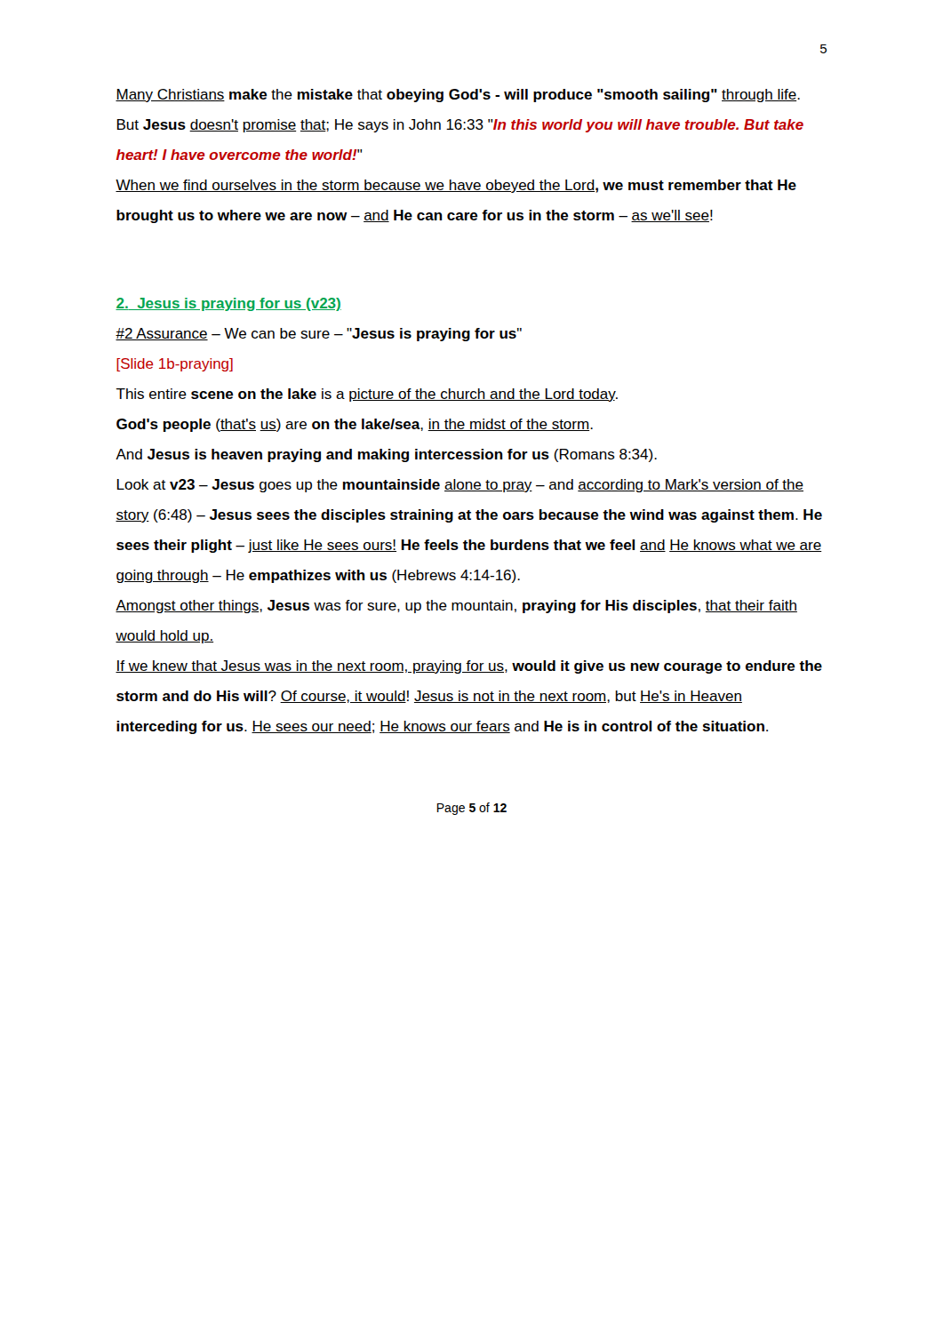5
Many Christians make the mistake that obeying God's - will produce "smooth sailing" through life. But Jesus doesn't promise that; He says in John 16:33 "In this world you will have trouble. But take heart! I have overcome the world!"
When we find ourselves in the storm because we have obeyed the Lord, we must remember that He brought us to where we are now – and He can care for us in the storm – as we'll see!
2. Jesus is praying for us (v23)
#2 Assurance – We can be sure – "Jesus is praying for us"
[Slide 1b-praying]
This entire scene on the lake is a picture of the church and the Lord today.
God's people (that's us) are on the lake/sea, in the midst of the storm.
And Jesus is heaven praying and making intercession for us (Romans 8:34).
Look at v23 – Jesus goes up the mountainside alone to pray – and according to Mark's version of the story (6:48) – Jesus sees the disciples straining at the oars because the wind was against them. He sees their plight – just like He sees ours! He feels the burdens that we feel and He knows what we are going through – He empathizes with us (Hebrews 4:14-16).
Amongst other things, Jesus was for sure, up the mountain, praying for His disciples, that their faith would hold up.
If we knew that Jesus was in the next room, praying for us, would it give us new courage to endure the storm and do His will? Of course, it would! Jesus is not in the next room, but He's in Heaven interceding for us. He sees our need; He knows our fears and He is in control of the situation.
Page 5 of 12